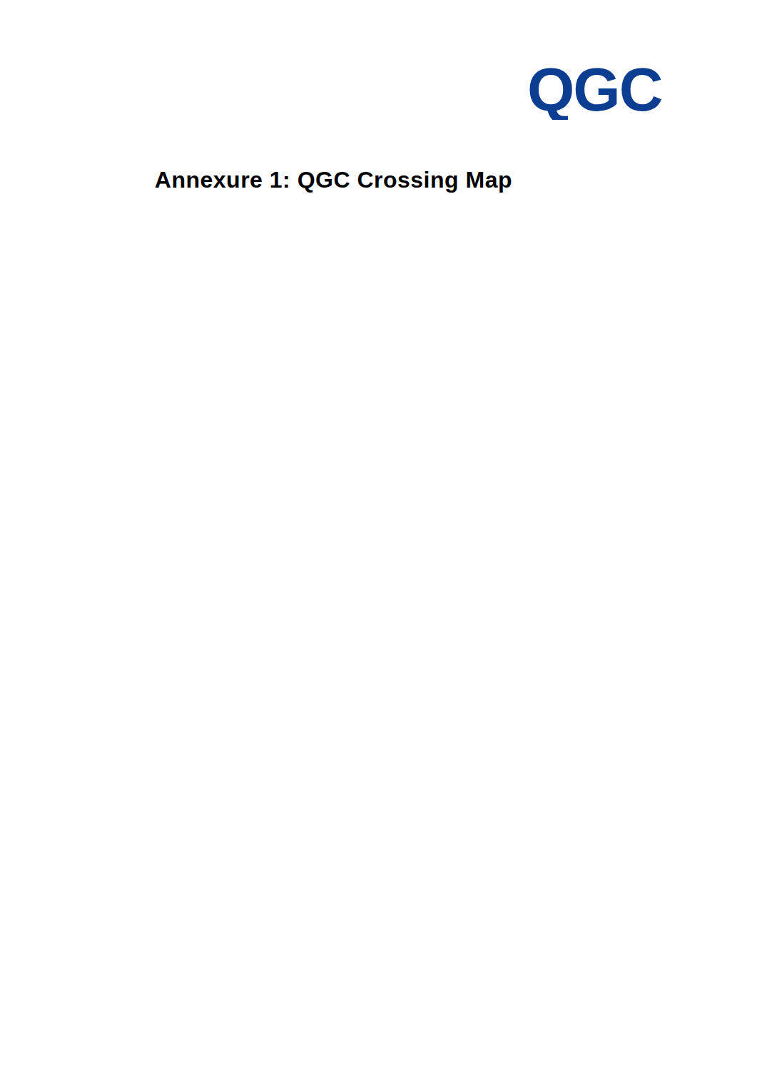QGC
Annexure 1: QGC Crossing Map